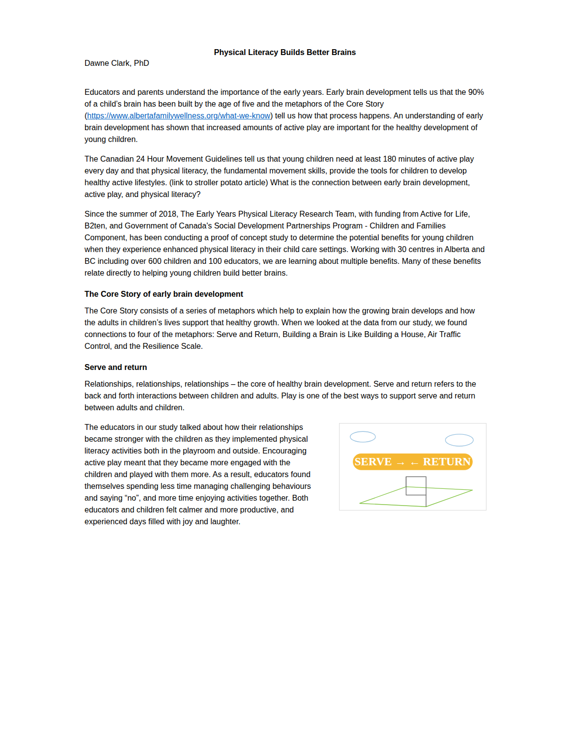Physical Literacy Builds Better Brains
Dawne Clark, PhD
Educators and parents understand the importance of the early years. Early brain development tells us that the 90% of a child’s brain has been built by the age of five and the metaphors of the Core Story (https://www.albertafamilywellness.org/what-we-know) tell us how that process happens. An understanding of early brain development has shown that increased amounts of active play are important for the healthy development of young children.
The Canadian 24 Hour Movement Guidelines tell us that young children need at least 180 minutes of active play every day and that physical literacy, the fundamental movement skills, provide the tools for children to develop healthy active lifestyles. (link to stroller potato article) What is the connection between early brain development, active play, and physical literacy?
Since the summer of 2018, The Early Years Physical Literacy Research Team, with funding from Active for Life, B2ten, and Government of Canada's Social Development Partnerships Program - Children and Families Component, has been conducting a proof of concept study to determine the potential benefits for young children when they experience enhanced physical literacy in their child care settings. Working with 30 centres in Alberta and BC including over 600 children and 100 educators, we are learning about multiple benefits. Many of these benefits relate directly to helping young children build better brains.
The Core Story of early brain development
The Core Story consists of a series of metaphors which help to explain how the growing brain develops and how the adults in children’s lives support that healthy growth. When we looked at the data from our study, we found connections to four of the metaphors: Serve and Return, Building a Brain is Like Building a House, Air Traffic Control, and the Resilience Scale.
Serve and return
Relationships, relationships, relationships – the core of healthy brain development. Serve and return refers to the back and forth interactions between children and adults. Play is one of the best ways to support serve and return between adults and children.
The educators in our study talked about how their relationships became stronger with the children as they implemented physical literacy activities both in the playroom and outside. Encouraging active play meant that they became more engaged with the children and played with them more. As a result, educators found themselves spending less time managing challenging behaviours and saying “no”, and more time enjoying activities together. Both educators and children felt calmer and more productive, and experienced days filled with joy and laughter.